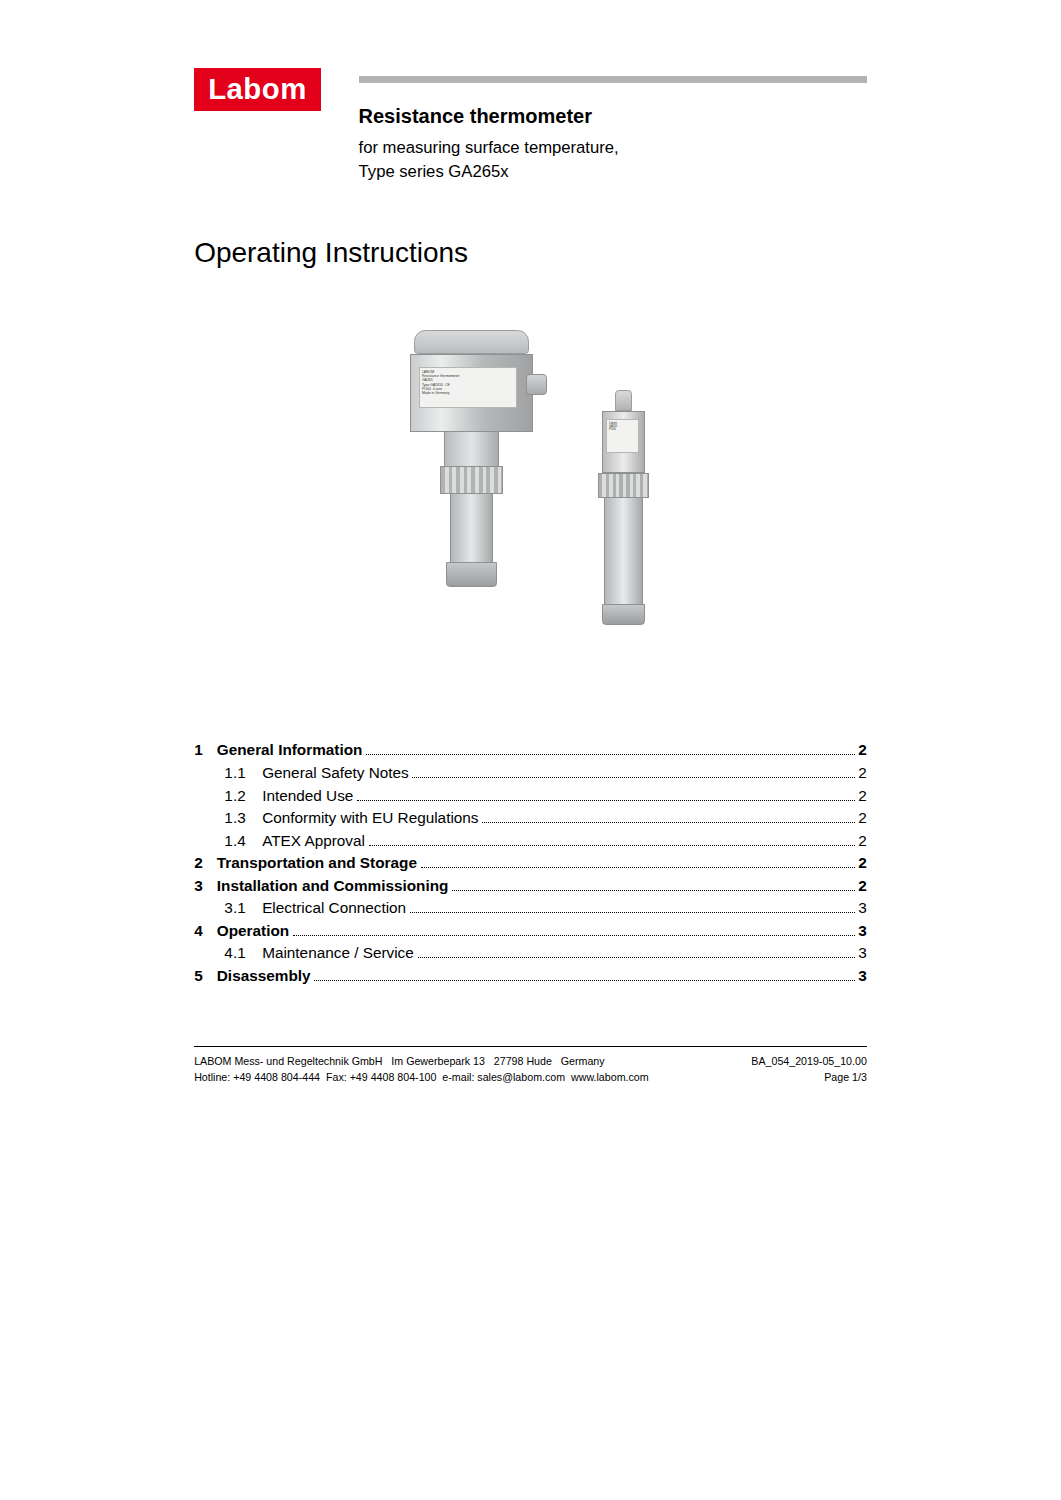Labom
Resistance thermometer
for measuring surface temperature,
Type series GA265x
Operating Instructions
LABOM
Resistance thermometer
GA265
Type GA2650 CE
Pt100 4-wire
Made in Germany
Labom
GA265
Pt100
1 General Information 2
1.1 General Safety Notes 2
1.2 Intended Use 2
1.3 Conformity with EU Regulations 2
1.4 ATEX Approval 2
2 Transportation and Storage 2
3 Installation and Commissioning 2
3.1 Electrical Connection 3
4 Operation 3
4.1 Maintenance / Service 3
5 Disassembly 3
LABOM Mess- und Regeltechnik GmbH Im Gewerbepark 13 27798 Hude Germany
Hotline: +49 4408 804-444 Fax: +49 4408 804-100 e-mail: sales@labom.com www.labom.com
BA_054_2019-05_10.00
Page 1/3